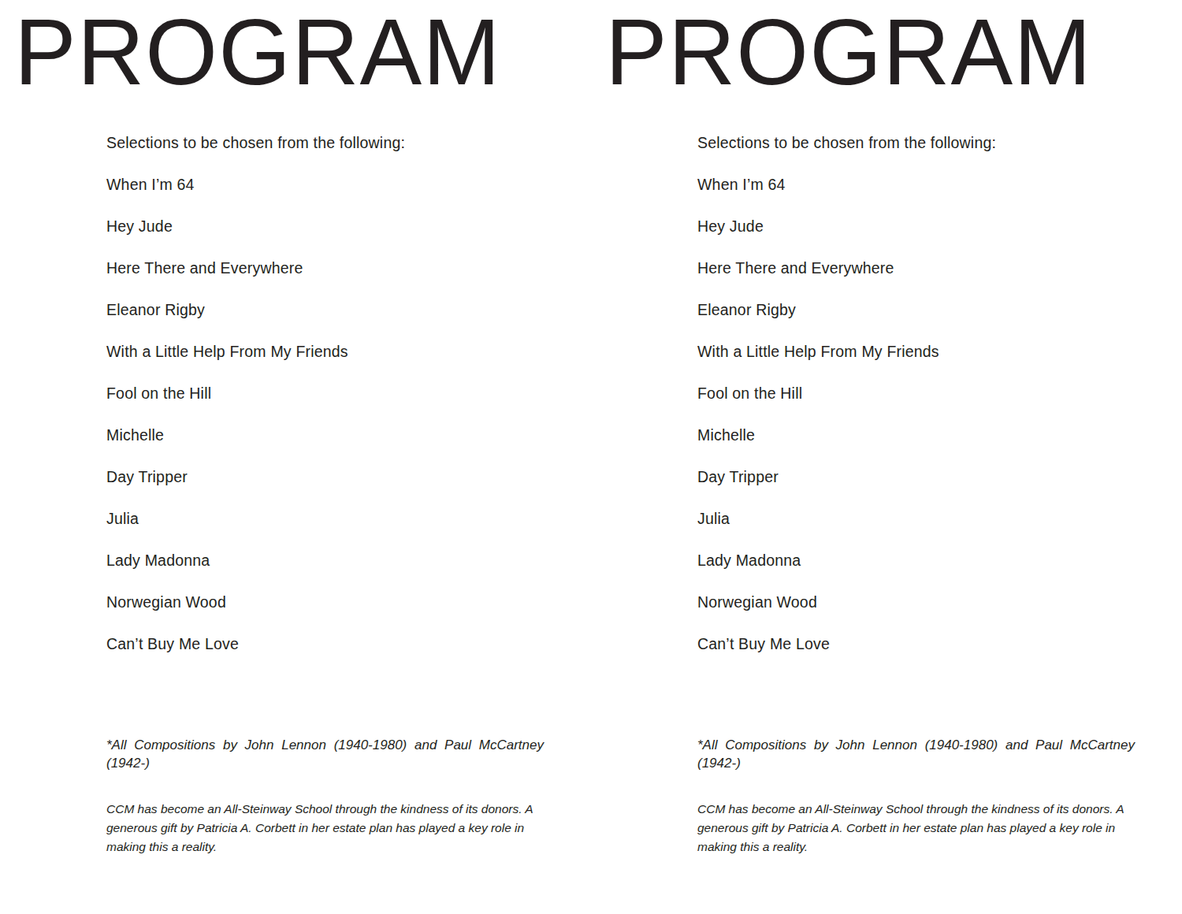PROGRAM
Selections to be chosen from the following:
When I’m 64
Hey Jude
Here There and Everywhere
Eleanor Rigby
With a Little Help From My Friends
Fool on the Hill
Michelle
Day Tripper
Julia
Lady Madonna
Norwegian Wood
Can’t Buy Me Love
*All Compositions by John Lennon (1940-1980) and Paul McCartney (1942-)
CCM has become an All-Steinway School through the kindness of its donors. A generous gift by Patricia A. Corbett in her estate plan has played a key role in making this a reality.
PROGRAM
Selections to be chosen from the following:
When I’m 64
Hey Jude
Here There and Everywhere
Eleanor Rigby
With a Little Help From My Friends
Fool on the Hill
Michelle
Day Tripper
Julia
Lady Madonna
Norwegian Wood
Can’t Buy Me Love
*All Compositions by John Lennon (1940-1980) and Paul McCartney (1942-)
CCM has become an All-Steinway School through the kindness of its donors. A generous gift by Patricia A. Corbett in her estate plan has played a key role in making this a reality.